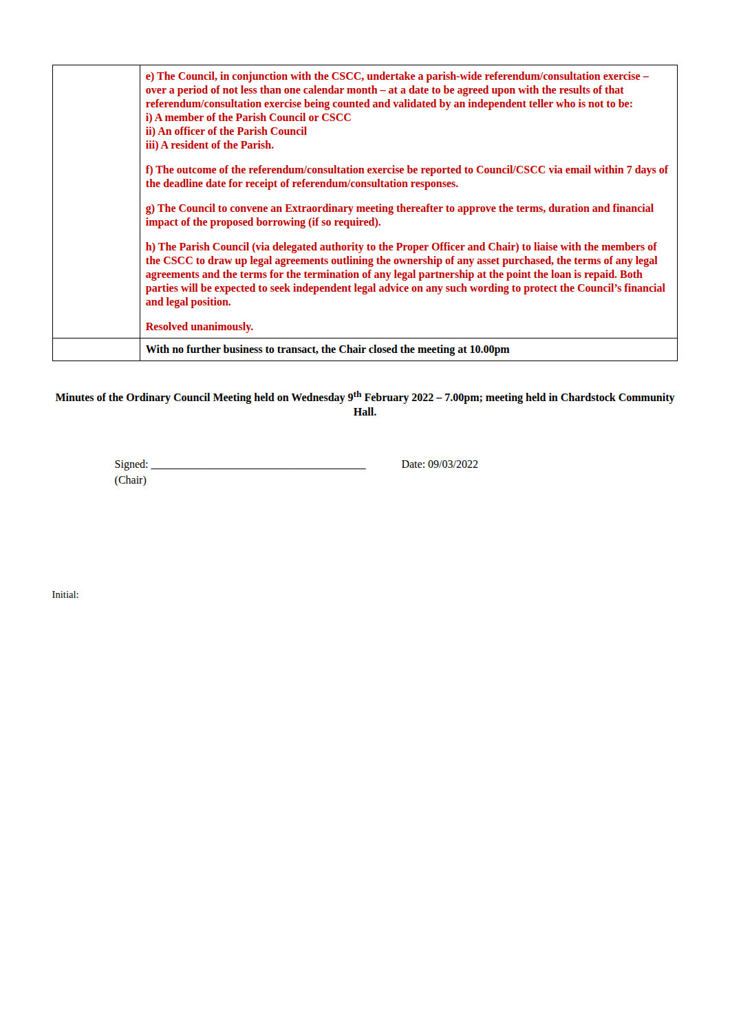| | e) The Council, in conjunction with the CSCC, undertake a parish-wide referendum/consultation exercise – over a period of not less than one calendar month – at a date to be agreed upon with the results of that referendum/consultation exercise being counted and validated by an independent teller who is not to be: i) A member of the Parish Council or CSCC ii) An officer of the Parish Council iii) A resident of the Parish. f) The outcome of the referendum/consultation exercise be reported to Council/CSCC via email within 7 days of the deadline date for receipt of referendum/consultation responses. g) The Council to convene an Extraordinary meeting thereafter to approve the terms, duration and financial impact of the proposed borrowing (if so required). h) The Parish Council (via delegated authority to the Proper Officer and Chair) to liaise with the members of the CSCC to draw up legal agreements outlining the ownership of any asset purchased, the terms of any legal agreements and the terms for the termination of any legal partnership at the point the loan is repaid. Both parties will be expected to seek independent legal advice on any such wording to protect the Council’s financial and legal position. Resolved unanimously. |
| | With no further business to transact, the Chair closed the meeting at 10.00pm |
Minutes of the Ordinary Council Meeting held on Wednesday 9th February 2022 – 7.00pm; meeting held in Chardstock Community Hall.
Signed: _______________________________________ Date: 09/03/2022
(Chair)
Initial: